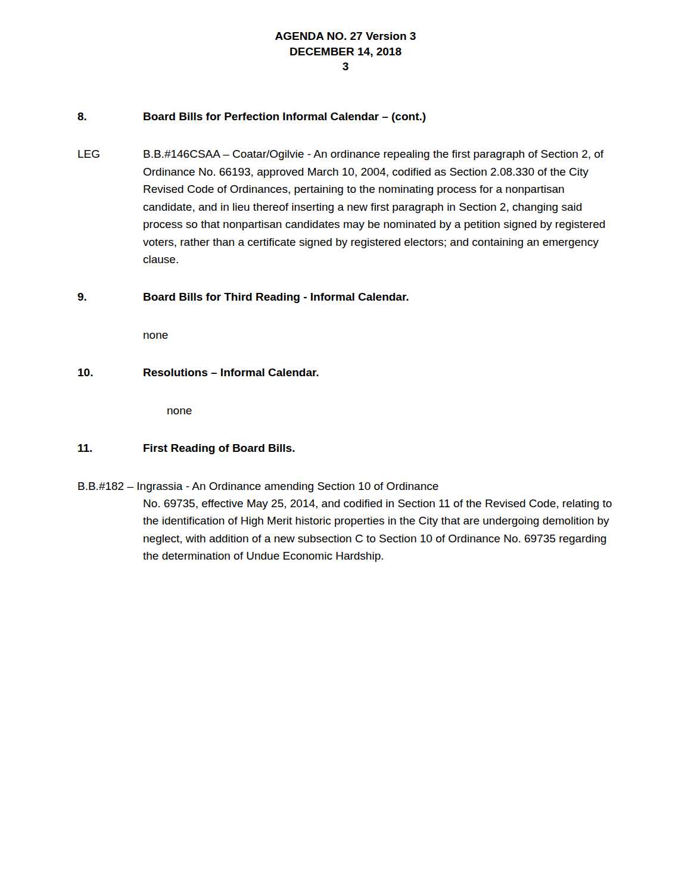AGENDA NO. 27 Version 3
DECEMBER 14, 2018
3
8.
Board Bills for Perfection Informal Calendar – (cont.)
LEG
B.B.#146CSAA – Coatar/Ogilvie - An ordinance repealing the first paragraph of Section 2, of Ordinance No. 66193, approved March 10, 2004, codified as Section 2.08.330 of the City Revised Code of Ordinances, pertaining to the nominating process for a nonpartisan candidate, and in lieu thereof inserting a new first paragraph in Section 2, changing said process so that nonpartisan candidates may be nominated by a petition signed by registered voters, rather than a certificate signed by registered electors; and containing an emergency clause.
9.
Board Bills for Third Reading - Informal Calendar.
none
10.
Resolutions – Informal Calendar.
none
11.
First Reading of Board Bills.
B.B.#182 – Ingrassia - An Ordinance amending Section 10 of Ordinance
No. 69735, effective May 25, 2014, and codified in Section 11 of the Revised Code, relating to the identification of High Merit historic properties in the City that are undergoing demolition by neglect, with addition of a new subsection C to Section 10 of Ordinance No. 69735 regarding the determination of Undue Economic Hardship.